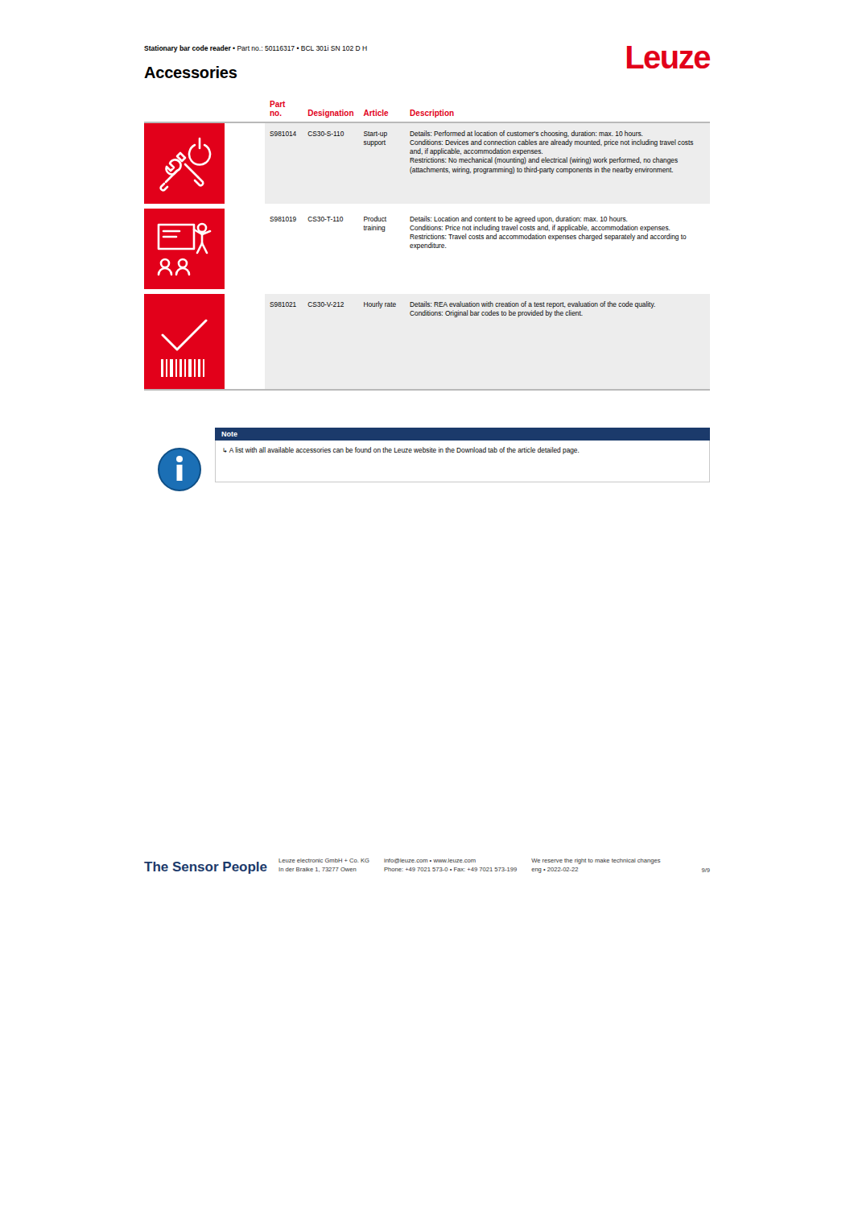Stationary bar code reader • Part no.: 50116317 • BCL 301i SN 102 D H
Accessories
Leuze
| | Part no. | Designation | Article | Description |
| --- | --- | --- | --- | --- |
| | S981014 | CS30-S-110 | Start-up support | Details: Performed at location of customer's choosing, duration: max. 10 hours. Conditions: Devices and connection cables are already mounted, price not including travel costs and, if applicable, accommodation expenses. Restrictions: No mechanical (mounting) and electrical (wiring) work performed, no changes (attachments, wiring, programming) to third-party components in the nearby environment. |
| | S981019 | CS30-T-110 | Product training | Details: Location and content to be agreed upon, duration: max. 10 hours. Conditions: Price not including travel costs and, if applicable, accommodation expenses. Restrictions: Travel costs and accommodation expenses charged separately and according to expenditure. |
| | S981021 | CS30-V-212 | Hourly rate | Details: REA evaluation with creation of a test report, evaluation of the code quality. Conditions: Original bar codes to be provided by the client. |
Note
↳ A list with all available accessories can be found on the Leuze website in the Download tab of the article detailed page.
The Sensor People
Leuze electronic GmbH + Co. KG
In der Braike 1, 73277 Owen
info@leuze.com • www.leuze.com
Phone: +49 7021 573-0 • Fax: +49 7021 573-199
We reserve the right to make technical changes
eng • 2022-02-22
9/9